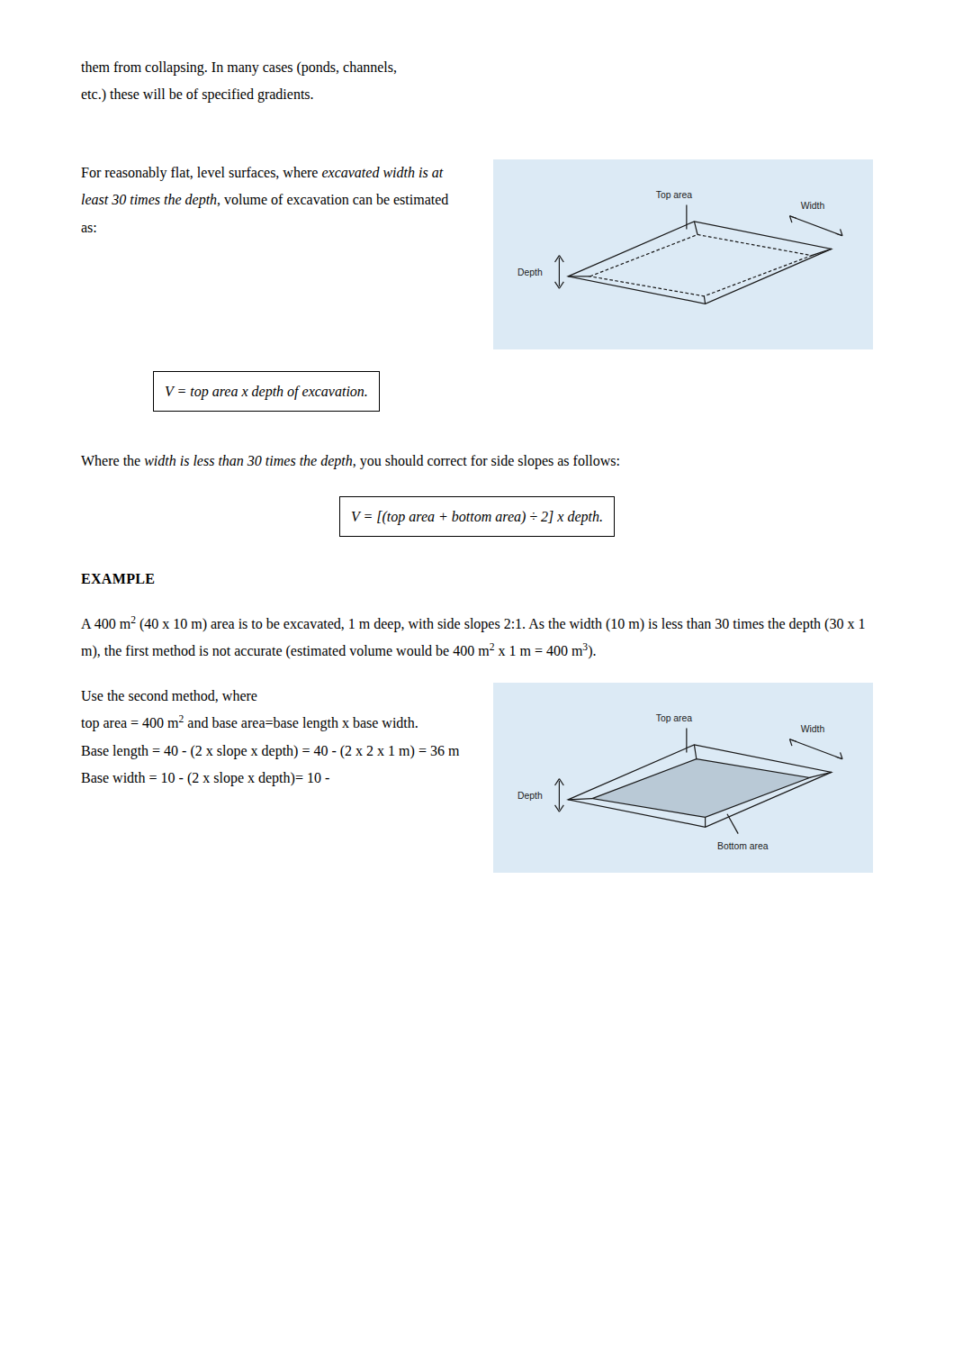them from collapsing. In many cases (ponds, channels, etc.) these will be of specified gradients.
For reasonably flat, level surfaces, where excavated width is at least 30 times the depth, volume of excavation can be estimated as:
Top area Width Depth
V = top area x depth of excavation.
Where the width is less than 30 times the depth, you should correct for side slopes as follows:
V = [(top area + bottom area) ÷ 2] x depth.
EXAMPLE
A 400 m2 (40 x 10 m) area is to be excavated, 1 m deep, with side slopes 2:1. As the width (10 m) is less than 30 times the depth (30 x 1 m), the first method is not accurate (estimated volume would be 400 m2 x 1 m = 400 m3).
Use the second method, where
top area = 400 m2 and base area=base length x base width.
Base length = 40 - (2 x slope x depth) = 40 - (2 x 2 x 1 m) = 36 m
Base width = 10 - (2 x slope x depth)= 10 -
Top area Width Depth Bottom area